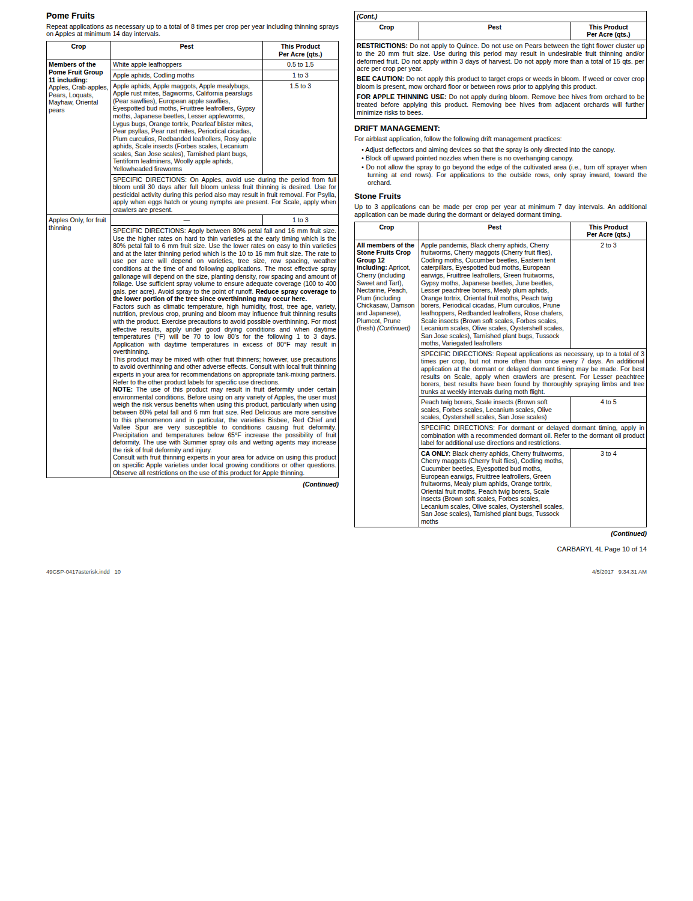Pome Fruits
Repeat applications as necessary up to a total of 8 times per crop per year including thinning sprays on Apples at minimum 14 day intervals.
| Crop | Pest | This Product Per Acre (qts.) |
| --- | --- | --- |
| Members of the Pome Fruit Group 11 including: Apples, Crab-apples, Pears, Loquats, Mayhaw, Oriental pears | White apple leafhoppers | 0.5 to 1.5 |
| Apple aphids, Codling moths | 1 to 3 |
| Apple aphids, Apple maggots, Apple mealybugs, Apple rust mites, Bagworms, California pearslugs (Pear sawflies), European apple sawflies, Eyespotted bud moths, Fruittree leafrollers, Gypsy moths, Japanese beetles, Lesser appleworms, Lygus bugs, Orange tortrix, Pearleaf blister mites, Pear psyllas, Pear rust mites, Periodical cicadas, Plum curculios, Redbanded leafrollers, Rosy apple aphids, Scale insects (Forbes scales, Lecanium scales, San Jose scales), Tarnished plant bugs, Tentiform leafminers, Woolly apple aphids, Yellowheaded fireworms | 1.5 to 3 |
| SPECIFIC DIRECTIONS: On Apples, avoid use during the period from full bloom until 30 days after full bloom unless fruit thinning is desired. Use for pesticidal activity during this period also may result in fruit removal. For Psylla, apply when eggs hatch or young nymphs are present. For Scale, apply when crawlers are present. |
| Apples Only, for fruit thinning | — | 1 to 3 |
| SPECIFIC DIRECTIONS: Apply between 80% petal fall and 16 mm fruit size. Use the higher rates on hard to thin varieties at the early timing which is the 80% petal fall to 6 mm fruit size. Use the lower rates on easy to thin varieties and at the later thinning period which is the 10 to 16 mm fruit size. The rate to use per acre will depend on varieties, tree size, row spacing, weather conditions at the time of and following applications. The most effective spray gallonage will depend on the size, planting density, row spacing and amount of foliage. Use sufficient spray volume to ensure adequate coverage (100 to 400 gals. per acre). Avoid spray to the point of runoff. Reduce spray coverage to the lower portion of the tree since overthinning may occur here. Factors such as climatic temperature, high humidity, frost, tree age, variety, nutrition, previous crop, pruning and bloom may influence fruit thinning results with the product. Exercise precautions to avoid possible overthinning. For most effective results, apply under good drying conditions and when daytime temperatures (°F) will be 70 to low 80's for the following 1 to 3 days. Application with daytime temperatures in excess of 80°F may result in overthinning. This product may be mixed with other fruit thinners; however, use precautions to avoid overthinning and other adverse effects. Consult with local fruit thinning experts in your area for recommendations on appropriate tank-mixing partners. Refer to the other product labels for specific use directions. NOTE: The use of this product may result in fruit deformity under certain environmental conditions. Before using on any variety of Apples, the user must weigh the risk versus benefits when using this product, particularly when using between 80% petal fall and 6 mm fruit size. Red Delicious are more sensitive to this phenomenon and in particular, the varieties Bisbee, Red Chief and Vallee Spur are very susceptible to conditions causing fruit deformity. Precipitation and temperatures below 65°F increase the possibility of fruit deformity. The use with Summer spray oils and wetting agents may increase the risk of fruit deformity and injury. Consult with fruit thinning experts in your area for advice on using this product on specific Apple varieties under local growing conditions or other questions. Observe all restrictions on the use of this product for Apple thinning. |
(Continued)
(Cont.)
| Crop | Pest | This Product Per Acre (qts.) |
| --- | --- | --- |
RESTRICTIONS: Do not apply to Quince. Do not use on Pears between the tight flower cluster up to the 20 mm fruit size. Use during this period may result in undesirable fruit thinning and/or deformed fruit. Do not apply within 3 days of harvest. Do not apply more than a total of 15 qts. per acre per crop per year.
BEE CAUTION: Do not apply this product to target crops or weeds in bloom. If weed or cover crop bloom is present, mow orchard floor or between rows prior to applying this product.
FOR APPLE THINNING USE: Do not apply during bloom. Remove bee hives from orchard to be treated before applying this product. Removing bee hives from adjacent orchards will further minimize risks to bees.
DRIFT MANAGEMENT:
For airblast application, follow the following drift management practices:
Adjust deflectors and aiming devices so that the spray is only directed into the canopy.
Block off upward pointed nozzles when there is no overhanging canopy.
Do not allow the spray to go beyond the edge of the cultivated area (i.e., turn off sprayer when turning at end rows). For applications to the outside rows, only spray inward, toward the orchard.
Stone Fruits
Up to 3 applications can be made per crop per year at minimum 7 day intervals. An additional application can be made during the dormant or delayed dormant timing.
| Crop | Pest | This Product Per Acre (qts.) |
| --- | --- | --- |
| All members of the Stone Fruits Crop Group 12 including: Apricot, Cherry (including Sweet and Tart), Nectarine, Peach, Plum (including Chickasaw, Damson and Japanese), Plumcot, Prune (fresh) (Continued) | Apple pandemis, Black cherry aphids, Cherry fruitworms, Cherry maggots (Cherry fruit flies), Codling moths, Cucumber beetles, Eastern tent caterpillars, Eyespotted bud moths, European earwigs, Fruittree leafrollers, Green fruitworms, Gypsy moths, Japanese beetles, June beetles, Lesser peachtree borers, Mealy plum aphids, Orange tortrix, Oriental fruit moths, Peach twig borers, Periodical cicadas, Plum curculios, Prune leafhoppers, Redbanded leafrollers, Rose chafers, Scale insects (Brown soft scales, Forbes scales, Lecanium scales, Olive scales, Oystershell scales, San Jose scales), Tarnished plant bugs, Tussock moths, Variegated leafrollers | 2 to 3 |
| SPECIFIC DIRECTIONS: Repeat applications as necessary, up to a total of 3 times per crop, but not more often than once every 7 days. An additional application at the dormant or delayed dormant timing may be made. For best results on Scale, apply when crawlers are present. For Lesser peachtree borers, best results have been found by thoroughly spraying limbs and tree trunks at weekly intervals during moth flight. |
| Peach twig borers, Scale insects (Brown soft scales, Forbes scales, Lecanium scales, Olive scales, Oystershell scales, San Jose scales) | 4 to 5 |
| SPECIFIC DIRECTIONS: For dormant or delayed dormant timing, apply in combination with a recommended dormant oil. Refer to the dormant oil product label for additional use directions and restrictions. |
| CA ONLY: Black cherry aphids, Cherry fruitworms, Cherry maggots (Cherry fruit flies), Codling moths, Cucumber beetles, Eyespotted bud moths, European earwigs, Fruittree leafrollers, Green fruitworms, Mealy plum aphids, Orange tortrix, Oriental fruit moths, Peach twig borers, Scale insects (Brown soft scales, Forbes scales, Lecanium scales, Olive scales, Oystershell scales, San Jose scales), Tarnished plant bugs, Tussock moths | 3 to 4 |
(Continued)
CARBARYL 4L Page 10 of 14
49CSP-0417asterisk.indd 10 4/5/2017 9:34:31 AM